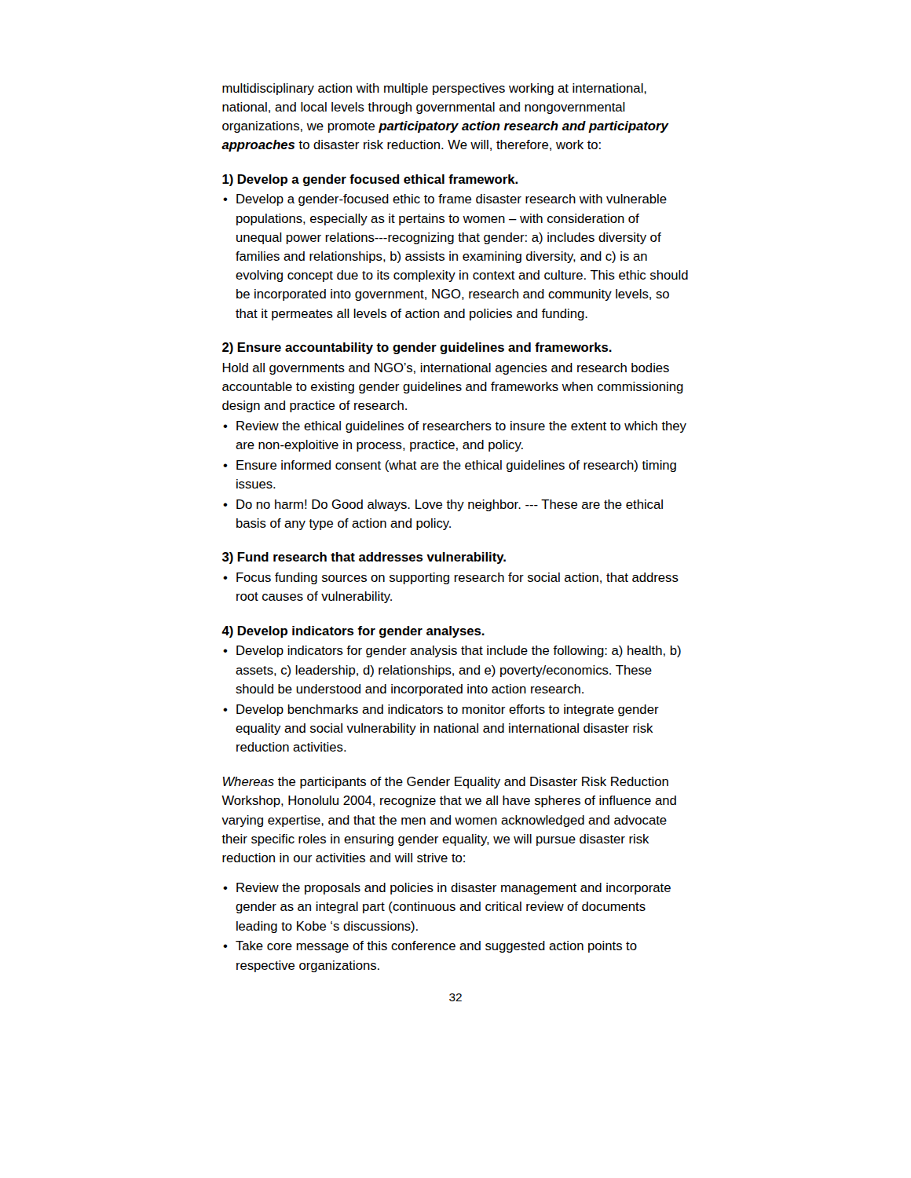multidisciplinary action with multiple perspectives working at international, national, and local levels through governmental and nongovernmental organizations, we promote participatory action research and participatory approaches to disaster risk reduction. We will, therefore, work to:
1) Develop a gender focused ethical framework.
Develop a gender-focused ethic to frame disaster research with vulnerable populations, especially as it pertains to women – with consideration of unequal power relations---recognizing that gender: a) includes diversity of families and relationships, b) assists in examining diversity, and c) is an evolving concept due to its complexity in context and culture. This ethic should be incorporated into government, NGO, research and community levels, so that it permeates all levels of action and policies and funding.
2) Ensure accountability to gender guidelines and frameworks.
Hold all governments and NGO’s, international agencies and research bodies accountable to existing gender guidelines and frameworks when commissioning design and practice of research.
Review the ethical guidelines of researchers to insure the extent to which they are non-exploitive in process, practice, and policy.
Ensure informed consent (what are the ethical guidelines of research) timing issues.
Do no harm! Do Good always. Love thy neighbor. --- These are the ethical basis of any type of action and policy.
3) Fund research that addresses vulnerability.
Focus funding sources on supporting research for social action, that address root causes of vulnerability.
4) Develop indicators for gender analyses.
Develop indicators for gender analysis that include the following: a) health, b) assets, c) leadership, d) relationships, and e) poverty/economics. These should be understood and incorporated into action research.
Develop benchmarks and indicators to monitor efforts to integrate gender equality and social vulnerability in national and international disaster risk reduction activities.
Whereas the participants of the Gender Equality and Disaster Risk Reduction Workshop, Honolulu 2004, recognize that we all have spheres of influence and varying expertise, and that the men and women acknowledged and advocate their specific roles in ensuring gender equality, we will pursue disaster risk reduction in our activities and will strive to:
Review the proposals and policies in disaster management and incorporate gender as an integral part (continuous and critical review of documents leading to Kobe ‘s discussions).
Take core message of this conference and suggested action points to respective organizations.
32